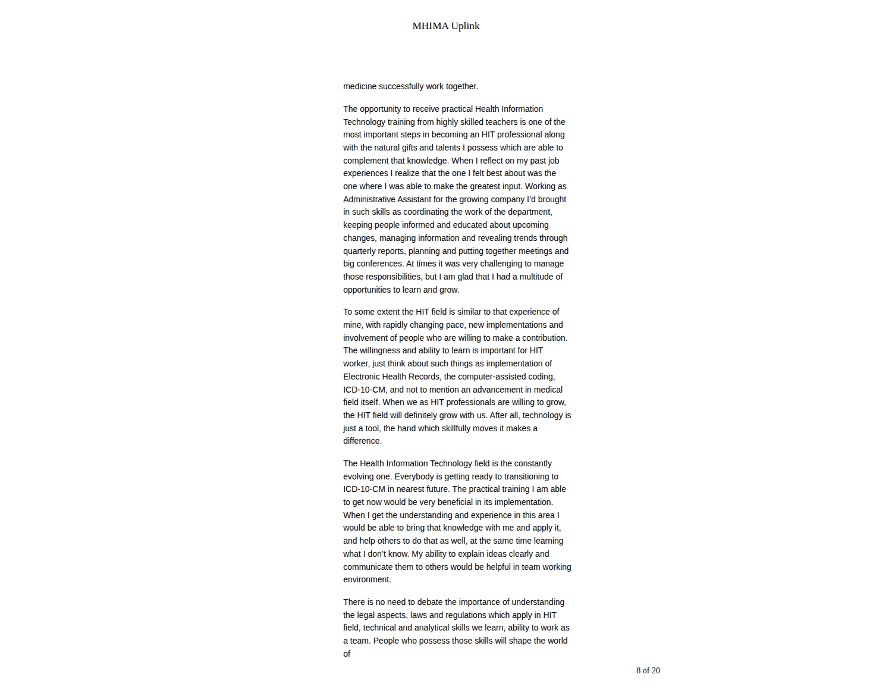MHIMA Uplink
medicine successfully work together.
The opportunity to receive practical Health Information Technology training from highly skilled teachers is one of the most important steps in becoming an HIT professional along with the natural gifts and talents I possess which are able to complement that knowledge. When I reflect on my past job experiences I realize that the one I felt best about was the one where I was able to make the greatest input. Working as Administrative Assistant for the growing company I’d brought in such skills as coordinating the work of the department, keeping people informed and educated about upcoming changes, managing information and revealing trends through quarterly reports, planning and putting together meetings and big conferences. At times it was very challenging to manage those responsibilities, but I am glad that I had a multitude of opportunities to learn and grow.
To some extent the HIT field is similar to that experience of mine, with rapidly changing pace, new implementations and involvement of people who are willing to make a contribution. The willingness and ability to learn is important for HIT worker, just think about such things as implementation of Electronic Health Records, the computer-assisted coding, ICD-10-CM, and not to mention an advancement in medical field itself. When we as HIT professionals are willing to grow, the HIT field will definitely grow with us. After all, technology is just a tool, the hand which skillfully moves it makes a difference.
The Health Information Technology field is the constantly evolving one. Everybody is getting ready to transitioning to ICD-10-CM in nearest future. The practical training I am able to get now would be very beneficial in its implementation. When I get the understanding and experience in this area I would be able to bring that knowledge with me and apply it, and help others to do that as well, at the same time learning what I don’t know. My ability to explain ideas clearly and communicate them to others would be helpful in team working environment.
There is no need to debate the importance of understanding the legal aspects, laws and regulations which apply in HIT field, technical and analytical skills we learn, ability to work as a team. People who possess those skills will shape the world of
8 of 20